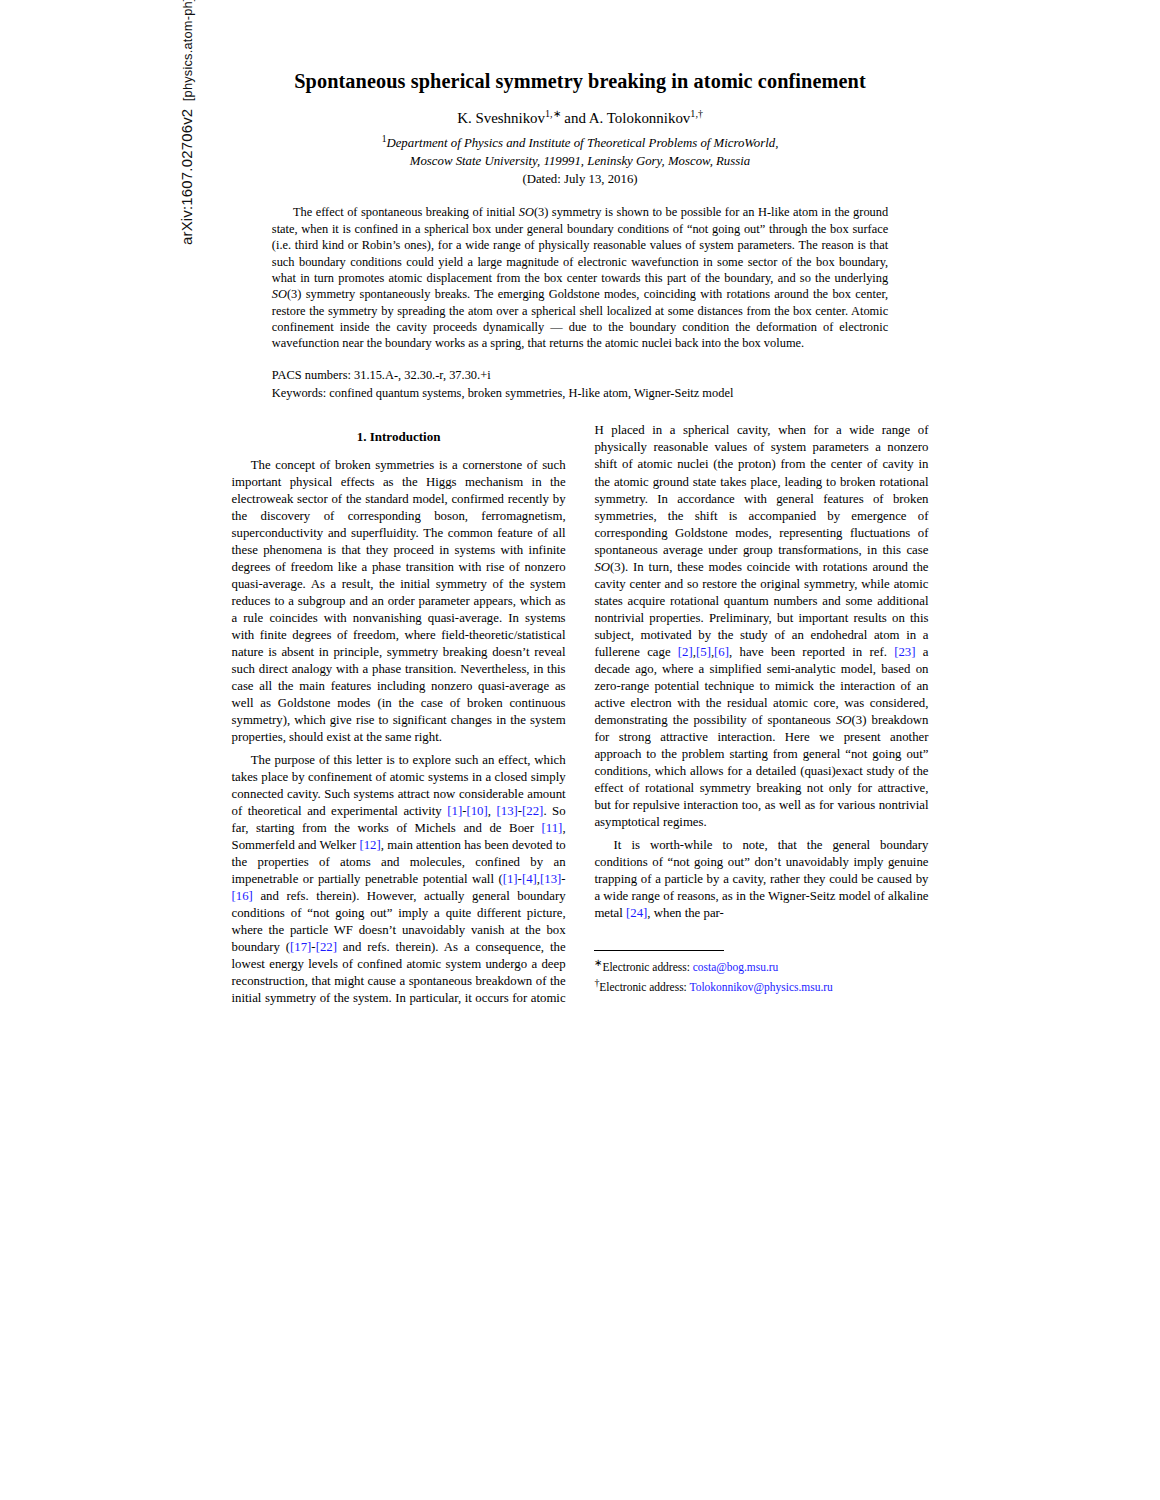arXiv:1607.02706v2 [physics.atom-ph] 13 Jul 2016
Spontaneous spherical symmetry breaking in atomic confinement
K. Sveshnikov1,∗ and A. Tolokonnikov1,†
1Department of Physics and Institute of Theoretical Problems of MicroWorld,
Moscow State University, 119991, Leninsky Gory, Moscow, Russia
(Dated: July 13, 2016)
The effect of spontaneous breaking of initial SO(3) symmetry is shown to be possible for an H-like atom in the ground state, when it is confined in a spherical box under general boundary conditions of “not going out” through the box surface (i.e. third kind or Robin’s ones), for a wide range of physically reasonable values of system parameters. The reason is that such boundary conditions could yield a large magnitude of electronic wavefunction in some sector of the box boundary, what in turn promotes atomic displacement from the box center towards this part of the boundary, and so the underlying SO(3) symmetry spontaneously breaks. The emerging Goldstone modes, coinciding with rotations around the box center, restore the symmetry by spreading the atom over a spherical shell localized at some distances from the box center. Atomic confinement inside the cavity proceeds dynamically — due to the boundary condition the deformation of electronic wavefunction near the boundary works as a spring, that returns the atomic nuclei back into the box volume.
PACS numbers: 31.15.A-, 32.30.-r, 37.30.+i
Keywords: confined quantum systems, broken symmetries, H-like atom, Wigner-Seitz model
1. Introduction
The concept of broken symmetries is a cornerstone of such important physical effects as the Higgs mechanism in the electroweak sector of the standard model, confirmed recently by the discovery of corresponding boson, ferromagnetism, superconductivity and superfluidity. The common feature of all these phenomena is that they proceed in systems with infinite degrees of freedom like a phase transition with rise of nonzero quasi-average. As a result, the initial symmetry of the system reduces to a subgroup and an order parameter appears, which as a rule coincides with nonvanishing quasi-average. In systems with finite degrees of freedom, where field-theoretic/statistical nature is absent in principle, symmetry breaking doesn’t reveal such direct analogy with a phase transition. Nevertheless, in this case all the main features including nonzero quasi-average as well as Goldstone modes (in the case of broken continuous symmetry), which give rise to significant changes in the system properties, should exist at the same right.
The purpose of this letter is to explore such an effect, which takes place by confinement of atomic systems in a closed simply connected cavity. Such systems attract now considerable amount of theoretical and experimental activity [1]-[10], [13]-[22]. So far, starting from the works of Michels and de Boer [11], Sommerfeld and Welker [12], main attention has been devoted to the properties of atoms and molecules, confined by an impenetrable or partially penetrable potential wall ([1]-[4],[13]-[16] and refs. therein). However, actually general boundary conditions of “not going out” imply a quite different picture, where the particle WF doesn’t unavoidably vanish at the box boundary ([17]-[22] and refs. therein). As a consequence, the lowest energy levels of confined atomic system undergo a deep reconstruction, that might cause a spontaneous breakdown of the initial symmetry of the system. In particular, it occurs for atomic H placed in a spherical cavity, when for a wide range of physically reasonable values of system parameters a nonzero shift of atomic nuclei (the proton) from the center of cavity in the atomic ground state takes place, leading to broken rotational symmetry. In accordance with general features of broken symmetries, the shift is accompanied by emergence of corresponding Goldstone modes, representing fluctuations of spontaneous average under group transformations, in this case SO(3). In turn, these modes coincide with rotations around the cavity center and so restore the original symmetry, while atomic states acquire rotational quantum numbers and some additional nontrivial properties. Preliminary, but important results on this subject, motivated by the study of an endohedral atom in a fullerene cage [2],[5],[6], have been reported in ref. [23] a decade ago, where a simplified semi-analytic model, based on zero-range potential technique to mimick the interaction of an active electron with the residual atomic core, was considered, demonstrating the possibility of spontaneous SO(3) breakdown for strong attractive interaction. Here we present another approach to the problem starting from general “not going out” conditions, which allows for a detailed (quasi)exact study of the effect of rotational symmetry breaking not only for attractive, but for repulsive interaction too, as well as for various nontrivial asymptotical regimes.
It is worth-while to note, that the general boundary conditions of “not going out” don’t unavoidably imply genuine trapping of a particle by a cavity, rather they could be caused by a wide range of reasons, as in the Wigner-Seitz model of alkaline metal [24], when the par-
∗Electronic address: costa@bog.msu.ru
†Electronic address: Tolokonnikov@physics.msu.ru